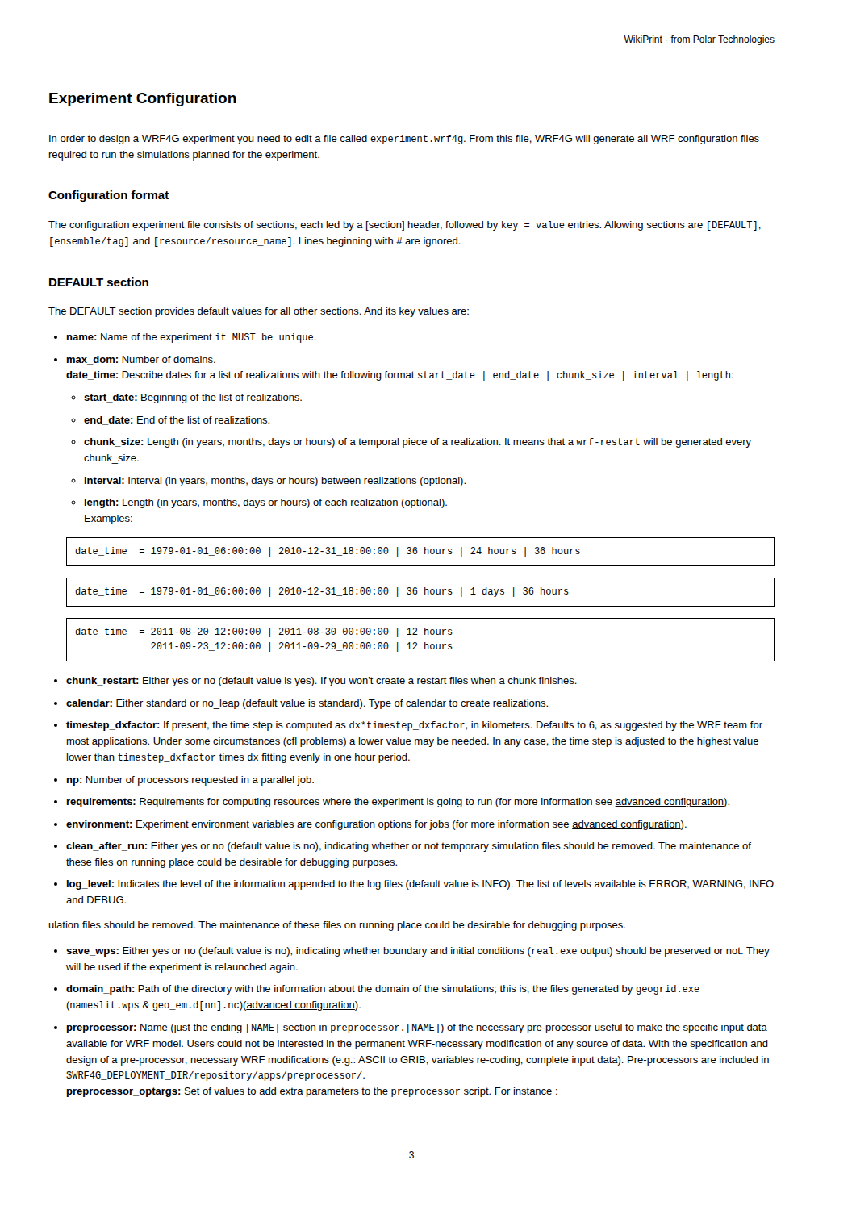WikiPrint - from Polar Technologies
Experiment Configuration
In order to design a WRF4G experiment you need to edit a file called experiment.wrf4g. From this file, WRF4G will generate all WRF configuration files required to run the simulations planned for the experiment.
Configuration format
The configuration experiment file consists of sections, each led by a [section] header, followed by key = value entries. Allowing sections are [DEFAULT], [ensemble/tag] and [resource/resource_name]. Lines beginning with # are ignored.
DEFAULT section
The DEFAULT section provides default values for all other sections. And its key values are:
name: Name of the experiment it MUST be unique.
max_dom: Number of domains.
date_time: Describe dates for a list of realizations with the following format start_date | end_date | chunk_size | interval | length:
start_date: Beginning of the list of realizations.
end_date: End of the list of realizations.
chunk_size: Length (in years, months, days or hours) of a temporal piece of a realization. It means that a wrf-restart will be generated every chunk_size.
interval: Interval (in years, months, days or hours) between realizations (optional).
length: Length (in years, months, days or hours) of each realization (optional).
Examples:
date_time  = 1979-01-01_06:00:00 | 2010-12-31_18:00:00 | 36 hours | 24 hours | 36 hours
date_time  = 1979-01-01_06:00:00 | 2010-12-31_18:00:00 | 36 hours | 1 days | 36 hours
date_time  = 2011-08-20_12:00:00 | 2011-08-30_00:00:00 | 12 hours
             2011-09-23_12:00:00 | 2011-09-29_00:00:00 | 12 hours
chunk_restart: Either yes or no (default value is yes). If you won't create a restart files when a chunk finishes.
calendar: Either standard or no_leap (default value is standard). Type of calendar to create realizations.
timestep_dxfactor: If present, the time step is computed as dx*timestep_dxfactor, in kilometers. Defaults to 6, as suggested by the WRF team for most applications. Under some circumstances (cfl problems) a lower value may be needed. In any case, the time step is adjusted to the highest value lower than timestep_dxfactor times dx fitting evenly in one hour period.
np: Number of processors requested in a parallel job.
requirements: Requirements for computing resources where the experiment is going to run (for more information see advanced configuration).
environment: Experiment environment variables are configuration options for jobs (for more information see advanced configuration).
clean_after_run: Either yes or no (default value is no), indicating whether or not temporary simulation files should be removed. The maintenance of these files on running place could be desirable for debugging purposes.
log_level: Indicates the level of the information appended to the log files (default value is INFO). The list of levels available is ERROR, WARNING, INFO and DEBUG.
ulation files should be removed. The maintenance of these files on running place could be desirable for debugging purposes.
save_wps: Either yes or no (default value is no), indicating whether boundary and initial conditions (real.exe output) should be preserved or not. They will be used if the experiment is relaunched again.
domain_path: Path of the directory with the information about the domain of the simulations; this is, the files generated by geogrid.exe (nameslit.wps & geo_em.d[nn].nc)(advanced configuration).
preprocessor: Name (just the ending [NAME] section in preprocessor.[NAME]) of the necessary pre-processor useful to make the specific input data available for WRF model. Users could not be interested in the permanent WRF-necessary modification of any source of data. With the specification and design of a pre-processor, necessary WRF modifications (e.g.: ASCII to GRIB, variables re-coding, complete input data). Pre-processors are included in $WRF4G_DEPLOYMENT_DIR/repository/apps/preprocessor/.
preprocessor_optargs: Set of values to add extra parameters to the preprocessor script. For instance :
3